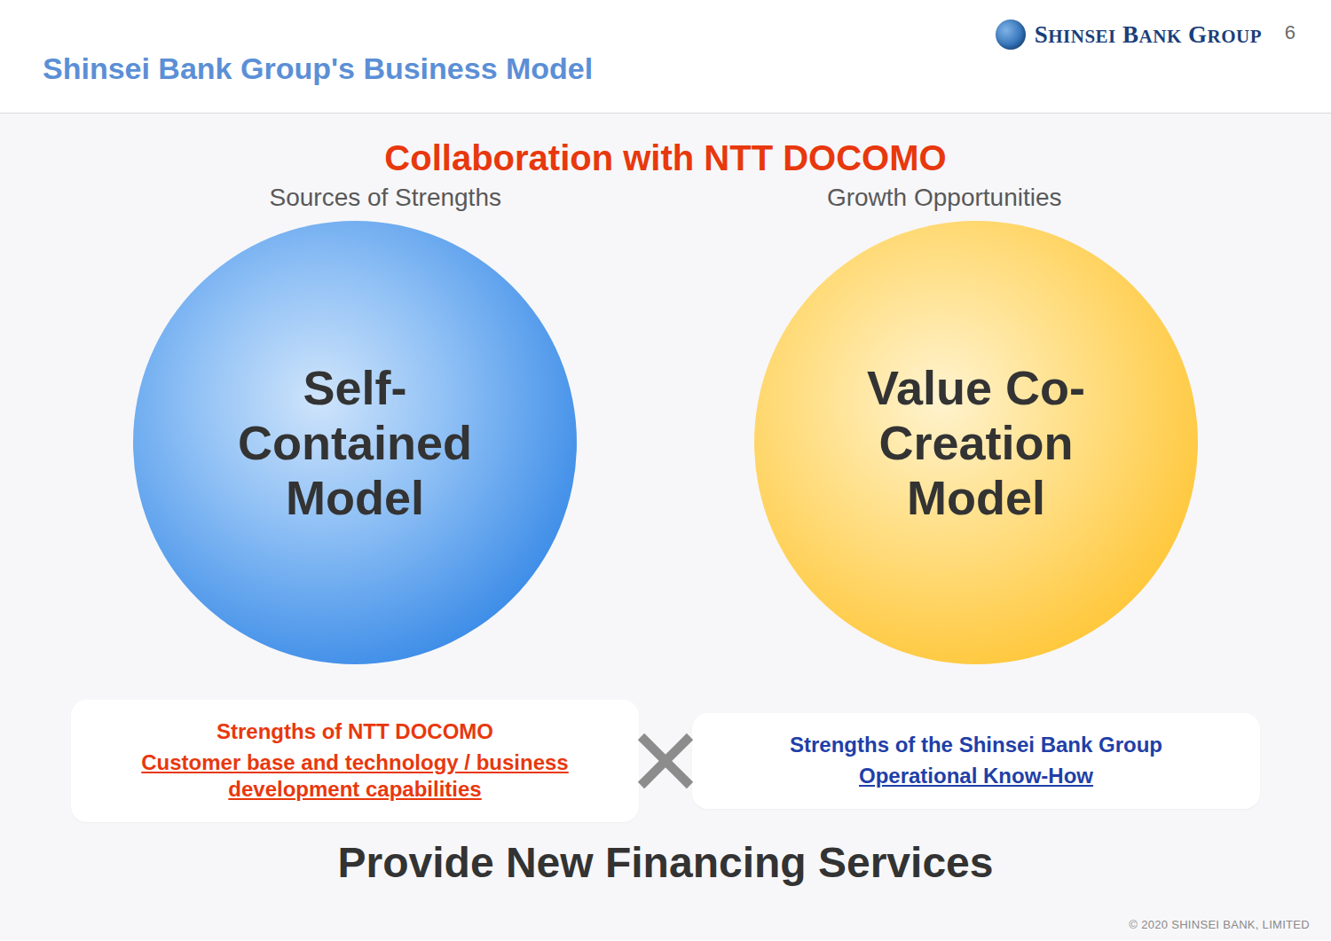SHINSEI BANK GROUP
6
Shinsei Bank Group's Business Model
Collaboration with NTT DOCOMO
Sources of Strengths Growth Opportunities
Self-
Contained
Model
Value Co-
Creation
Model
Strengths of NTT DOCOMO
Customer base and technology / business development capabilities
Strengths of the Shinsei Bank Group
Operational Know-How
Provide New Financing Services
© 2020 SHINSEI BANK, LIMITED